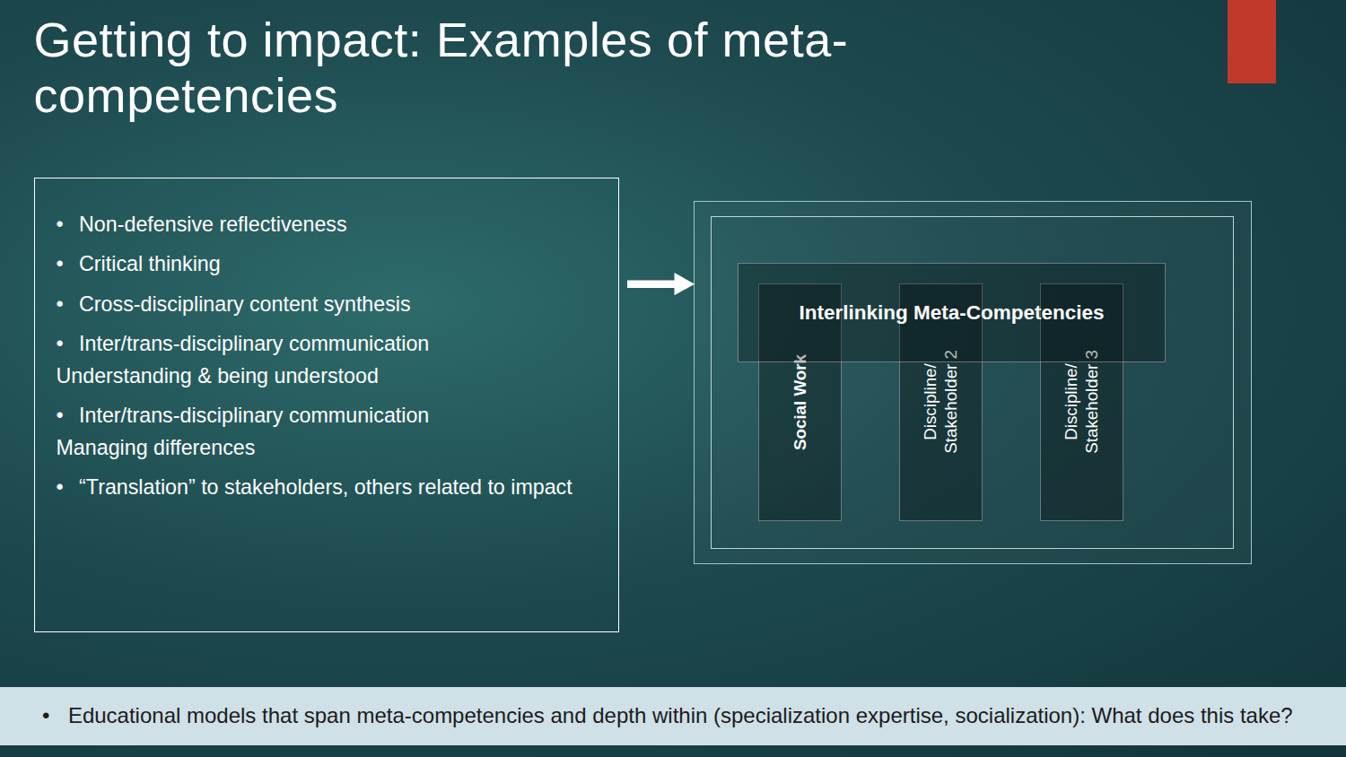Getting to impact: Examples of meta-competencies
Non-defensive reflectiveness
Critical thinking
Cross-disciplinary content synthesis
Inter/trans-disciplinary communication
Understanding & being understood
Inter/trans-disciplinary communication
Managing differences
“Translation” to stakeholders, others related to impact
Social Work
Discipline/
Stakeholder 2
Discipline/
Stakeholder 3
Interlinking Meta-Competencies
Educational models that span meta-competencies and depth within (specialization expertise, socialization): What does this take?